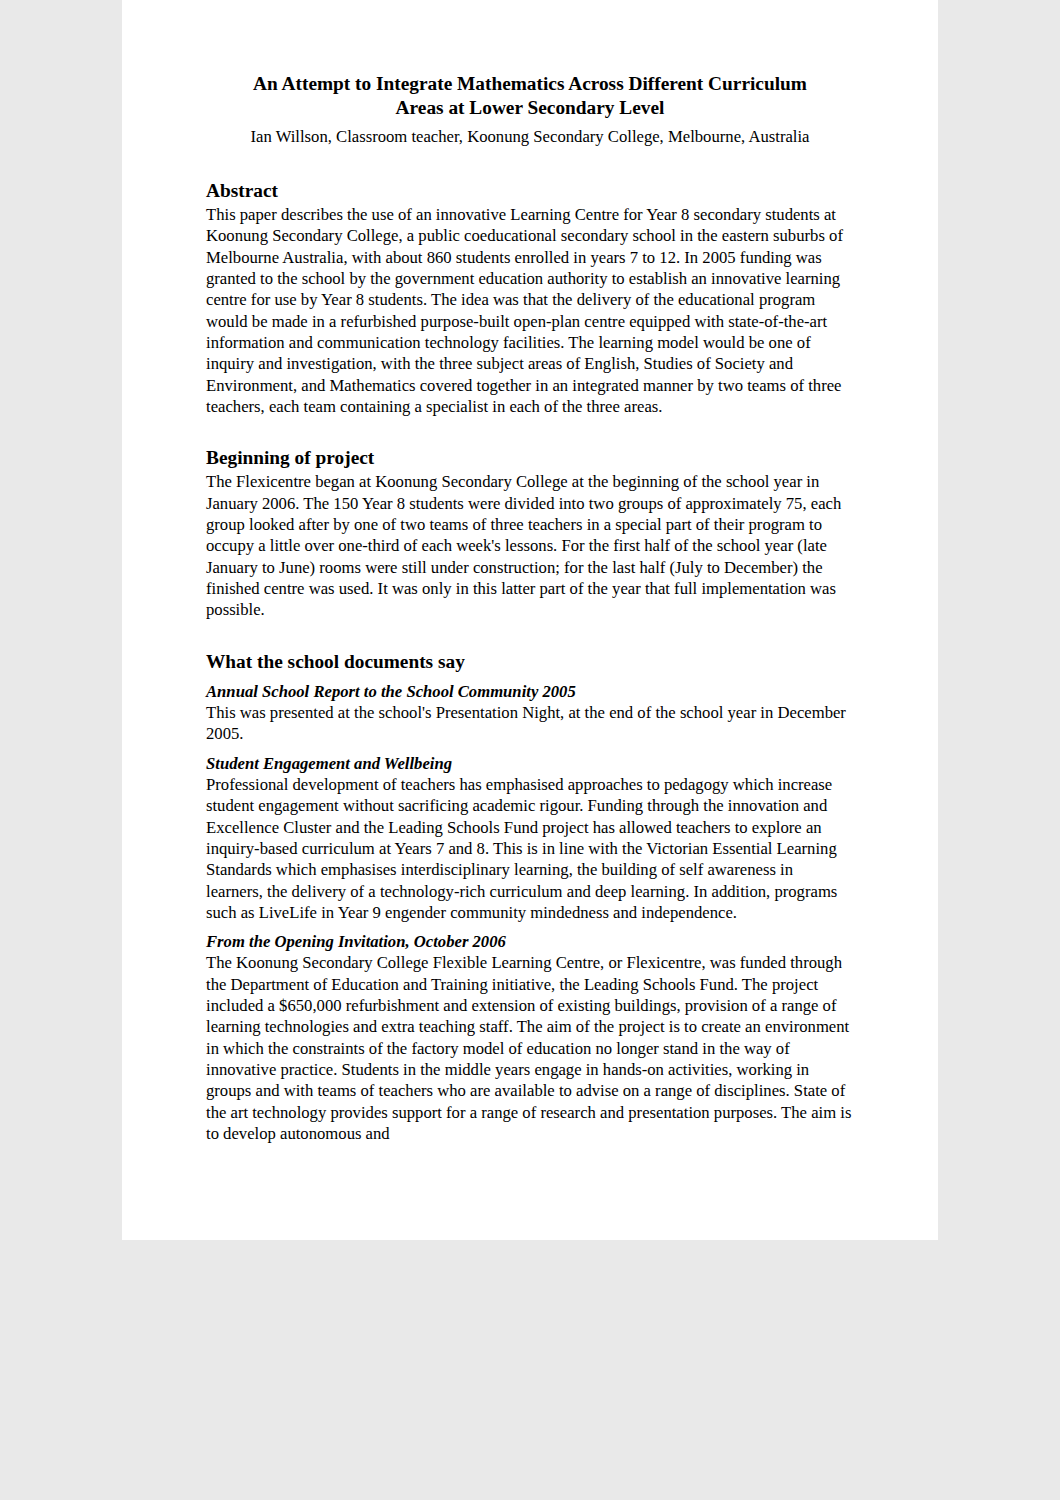An Attempt to Integrate Mathematics Across Different Curriculum
Areas at Lower Secondary Level
Ian Willson, Classroom teacher, Koonung Secondary College, Melbourne, Australia
Abstract
This paper describes the use of an innovative Learning Centre for Year 8 secondary students at Koonung Secondary College, a public coeducational secondary school in the eastern suburbs of Melbourne Australia, with about 860 students enrolled in years 7 to 12. In 2005 funding was granted to the school by the government education authority to establish an innovative learning centre for use by Year 8 students. The idea was that the delivery of the educational program would be made in a refurbished purpose-built open-plan centre equipped with state-of-the-art information and communication technology facilities. The learning model would be one of inquiry and investigation, with the three subject areas of English, Studies of Society and Environment, and Mathematics covered together in an integrated manner by two teams of three teachers, each team containing a specialist in each of the three areas.
Beginning of project
The Flexicentre began at Koonung Secondary College at the beginning of the school year in January 2006. The 150 Year 8 students were divided into two groups of approximately 75, each group looked after by one of two teams of three teachers in a special part of their program to occupy a little over one-third of each week's lessons. For the first half of the school year (late January to June) rooms were still under construction; for the last half (July to December) the finished centre was used. It was only in this latter part of the year that full implementation was possible.
What the school documents say
Annual School Report to the School Community 2005
This was presented at the school's Presentation Night, at the end of the school year in December 2005.
Student Engagement and Wellbeing
Professional development of teachers has emphasised approaches to pedagogy which increase student engagement without sacrificing academic rigour. Funding through the innovation and Excellence Cluster and the Leading Schools Fund project has allowed teachers to explore an inquiry-based curriculum at Years 7 and 8. This is in line with the Victorian Essential Learning Standards which emphasises interdisciplinary learning, the building of self awareness in learners, the delivery of a technology-rich curriculum and deep learning. In addition, programs such as LiveLife in Year 9 engender community mindedness and independence.
From the Opening Invitation, October 2006
The Koonung Secondary College Flexible Learning Centre, or Flexicentre, was funded through the Department of Education and Training initiative, the Leading Schools Fund. The project included a $650,000 refurbishment and extension of existing buildings, provision of a range of learning technologies and extra teaching staff. The aim of the project is to create an environment in which the constraints of the factory model of education no longer stand in the way of innovative practice. Students in the middle years engage in hands-on activities, working in groups and with teams of teachers who are available to advise on a range of disciplines. State of the art technology provides support for a range of research and presentation purposes. The aim is to develop autonomous and